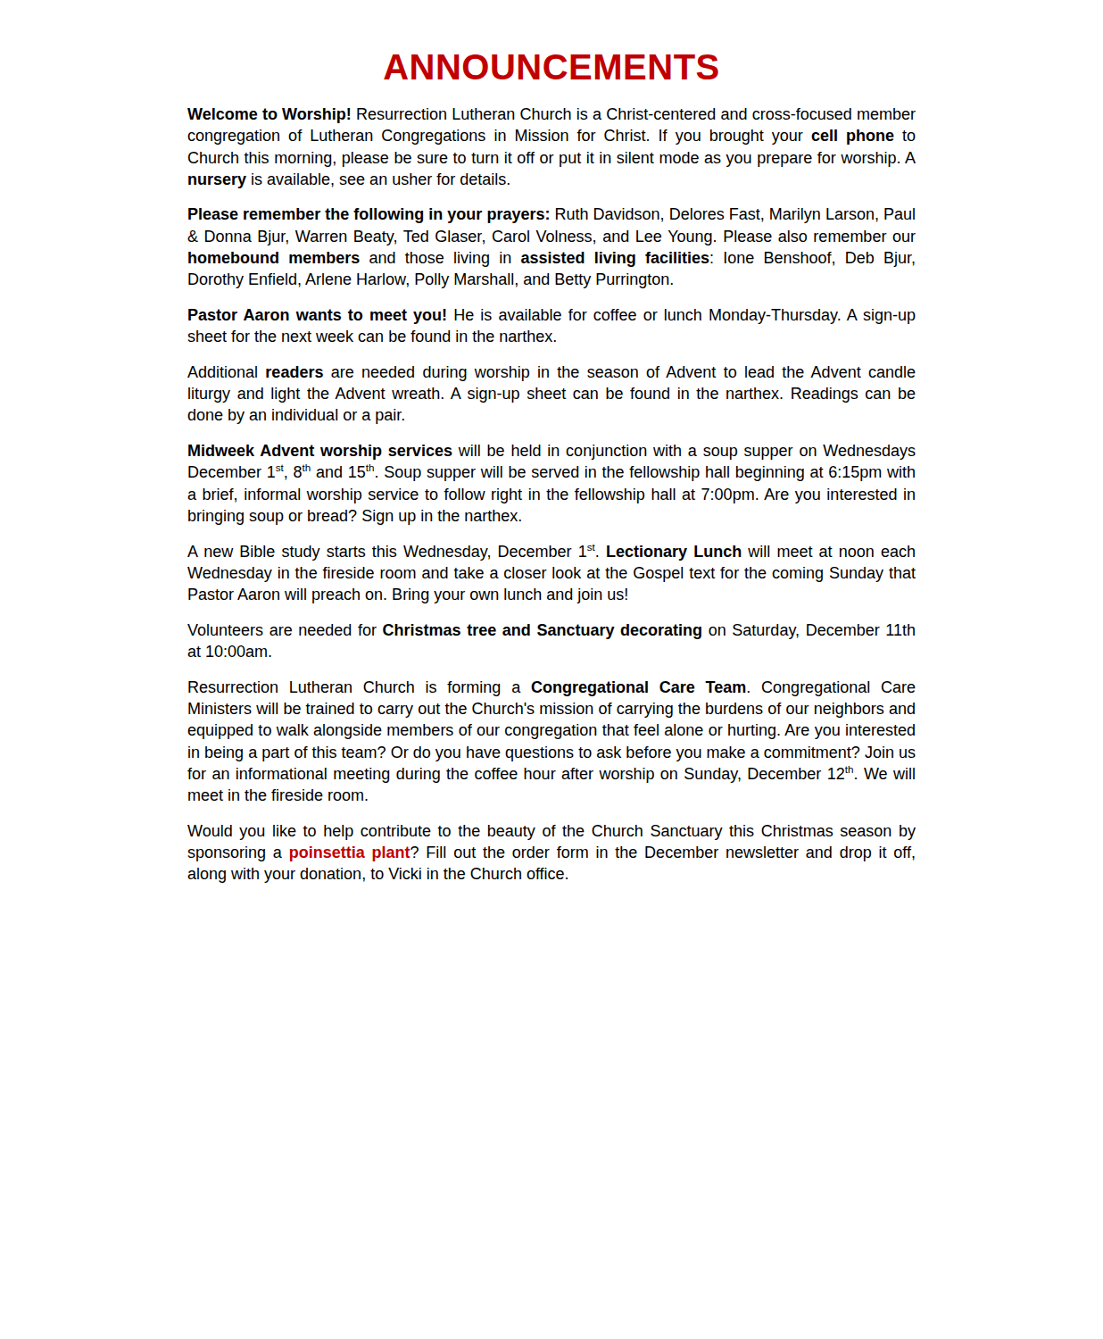ANNOUNCEMENTS
Welcome to Worship! Resurrection Lutheran Church is a Christ-centered and cross-focused member congregation of Lutheran Congregations in Mission for Christ. If you brought your cell phone to Church this morning, please be sure to turn it off or put it in silent mode as you prepare for worship. A nursery is available, see an usher for details.
Please remember the following in your prayers: Ruth Davidson, Delores Fast, Marilyn Larson, Paul & Donna Bjur, Warren Beaty, Ted Glaser, Carol Volness, and Lee Young. Please also remember our homebound members and those living in assisted living facilities: Ione Benshoof, Deb Bjur, Dorothy Enfield, Arlene Harlow, Polly Marshall, and Betty Purrington.
Pastor Aaron wants to meet you! He is available for coffee or lunch Monday-Thursday. A sign-up sheet for the next week can be found in the narthex.
Additional readers are needed during worship in the season of Advent to lead the Advent candle liturgy and light the Advent wreath. A sign-up sheet can be found in the narthex. Readings can be done by an individual or a pair.
Midweek Advent worship services will be held in conjunction with a soup supper on Wednesdays December 1st, 8th and 15th. Soup supper will be served in the fellowship hall beginning at 6:15pm with a brief, informal worship service to follow right in the fellowship hall at 7:00pm. Are you interested in bringing soup or bread? Sign up in the narthex.
A new Bible study starts this Wednesday, December 1st. Lectionary Lunch will meet at noon each Wednesday in the fireside room and take a closer look at the Gospel text for the coming Sunday that Pastor Aaron will preach on. Bring your own lunch and join us!
Volunteers are needed for Christmas tree and Sanctuary decorating on Saturday, December 11th at 10:00am.
Resurrection Lutheran Church is forming a Congregational Care Team. Congregational Care Ministers will be trained to carry out the Church's mission of carrying the burdens of our neighbors and equipped to walk alongside members of our congregation that feel alone or hurting. Are you interested in being a part of this team? Or do you have questions to ask before you make a commitment? Join us for an informational meeting during the coffee hour after worship on Sunday, December 12th. We will meet in the fireside room.
Would you like to help contribute to the beauty of the Church Sanctuary this Christmas season by sponsoring a poinsettia plant? Fill out the order form in the December newsletter and drop it off, along with your donation, to Vicki in the Church office.